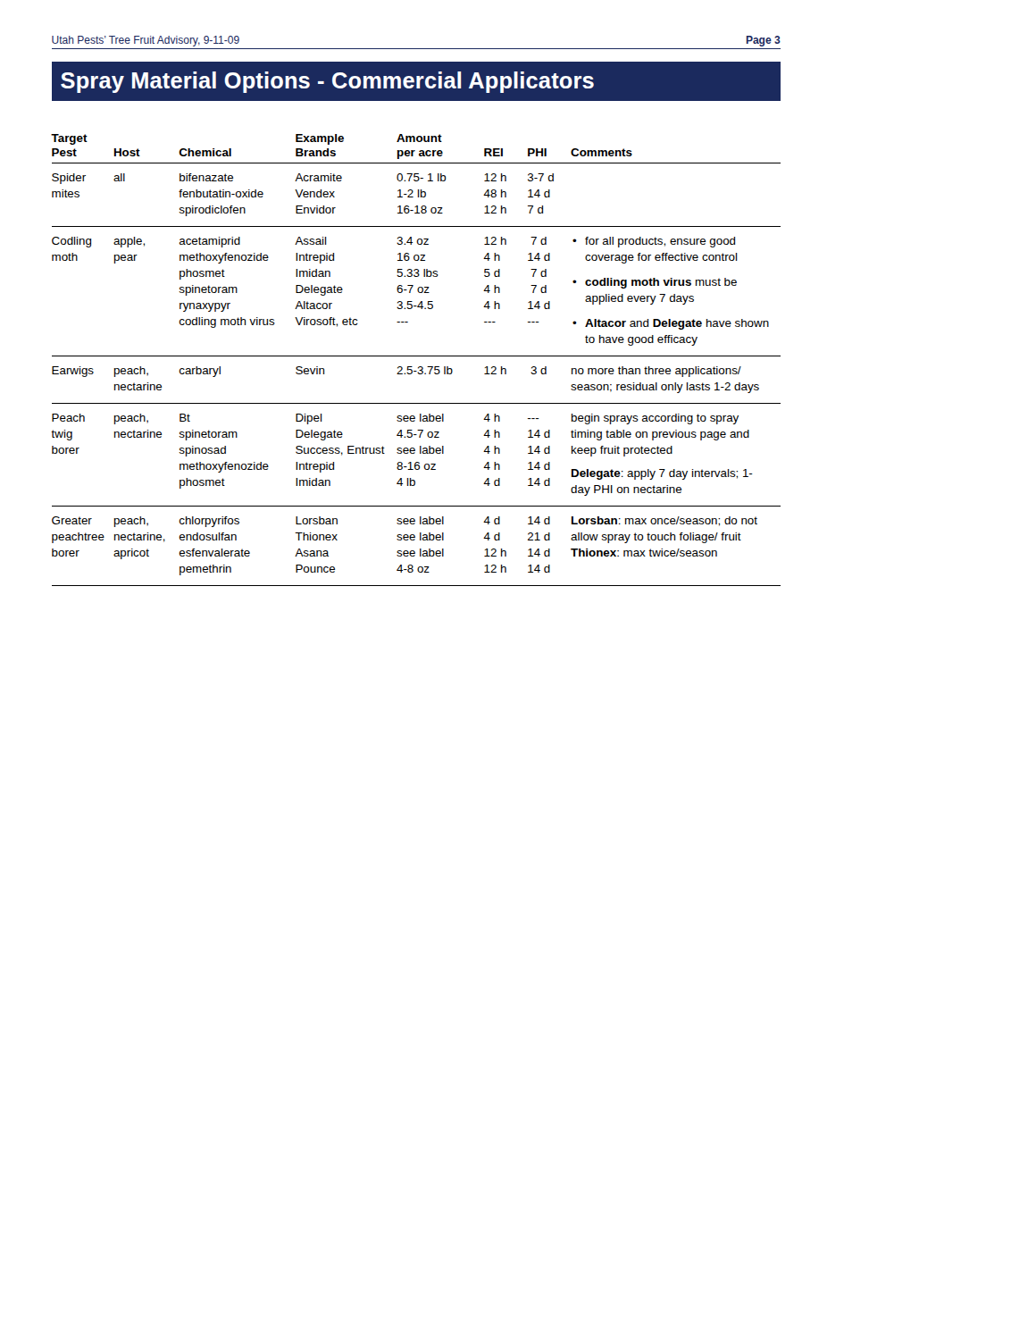Utah Pests’ Tree Fruit Advisory, 9-11-09
Page 3
Spray Material Options - Commercial Applicators
| Target Pest | Host | Chemical | Example Brands | Amount per acre | REI | PHI | Comments |
| --- | --- | --- | --- | --- | --- | --- | --- |
| Spider mites | all | bifenazate fenbutatin-oxide spirodiclofen | Acramite Vendex Envidor | 0.75- 1 lb 1-2 lb 16-18 oz | 12 h 48 h 12 h | 3-7 d 14 d 7 d | |
| Codling moth | apple, pear | acetamiprid methoxyfenozide phosmet spinetoram rynaxypyr codling moth virus | Assail Intrepid Imidan Delegate Altacor Virosoft, etc | 3.4 oz 16 oz 5.33 lbs 6-7 oz 3.5-4.5 --- | 12 h 4 h 5 d 4 h 4 h --- | 7 d 14 d 7 d 7 d 14 d --- | for all products, ensure good coverage for effective control codling moth virus must be applied every 7 days Altacor and Delegate have shown to have good efficacy |
| Earwigs | peach, nectarine | carbaryl | Sevin | 2.5-3.75 lb | 12 h | 3 d | no more than three applications/ season; residual only lasts 1-2 days |
| Peach twig borer | peach, nectarine | Bt spinetoram spinosad methoxyfenozide phosmet | Dipel Delegate Success, Entrust Intrepid Imidan | see label 4.5-7 oz see label 8-16 oz 4 lb | 4 h 4 h 4 h 4 h 4 d | --- 14 d 14 d 14 d 14 d | begin sprays according to spray timing table on previous page and keep fruit protected Delegate : apply 7 day intervals; 1-day PHI on nectarine |
| Greater peachtree borer | peach, nectarine, apricot | chlorpyrifos endosulfan esfenvalerate pemethrin | Lorsban Thionex Asana Pounce | see label see label see label 4-8 oz | 4 d 4 d 12 h 12 h | 14 d 21 d 14 d 14 d | Lorsban : max once/season; do not allow spray to touch foliage/ fruit Thionex : max twice/season |